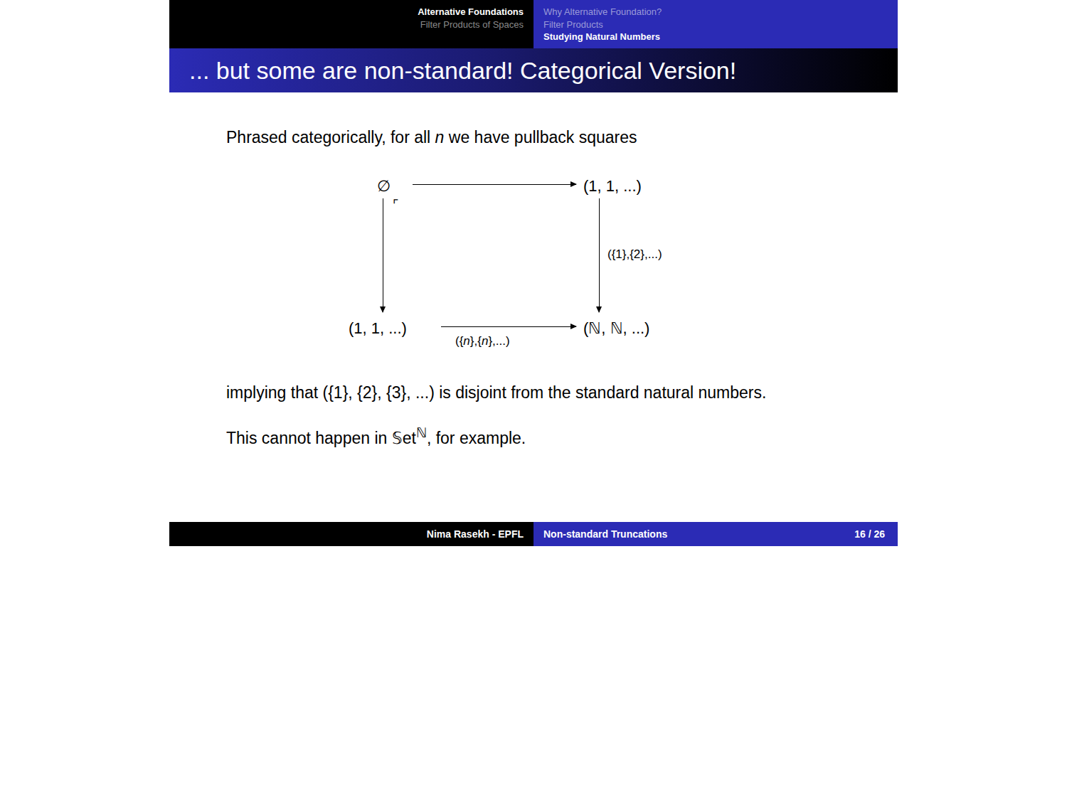Alternative Foundations
Filter Products of Spaces
Why Alternative Foundation?
Filter Products
Studying Natural Numbers
... but some are non-standard! Categorical Version!
Phrased categorically, for all n we have pullback squares
∅ (1, 1, ...) (1, 1, ...) (ℕ, ℕ, ...) ⌜ ({1},{2},...) ({n},{n},...)
implying that ({1}, {2}, {3}, ...) is disjoint from the standard natural numbers.
This cannot happen in 𝕊etℕ, for example.
Nima Rasekh - EPFL
Non-standard Truncations 16 / 26